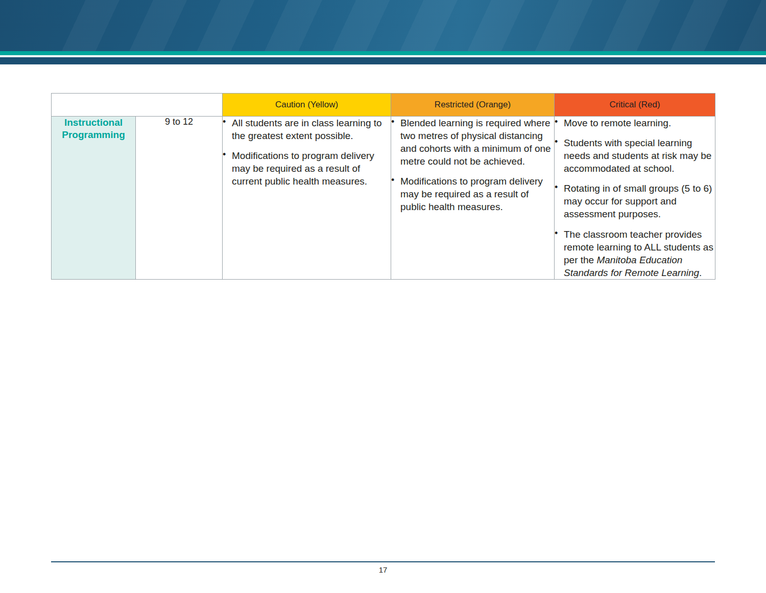| | Caution (Yellow) | Restricted (Orange) | Critical (Red) |
| --- | --- | --- | --- |
| Instructional Programming | 9 to 12 | All students are in class learning to the greatest extent possible. Modifications to program delivery may be required as a result of current public health measures. | Blended learning is required where two metres of physical distancing and cohorts with a minimum of one metre could not be achieved. Modifications to program delivery may be required as a result of public health measures. | Move to remote learning. Students with special learning needs and students at risk may be accommodated at school. Rotating in of small groups (5 to 6) may occur for support and assessment purposes. The classroom teacher provides remote learning to ALL students as per the Manitoba Education Standards for Remote Learning . |
17